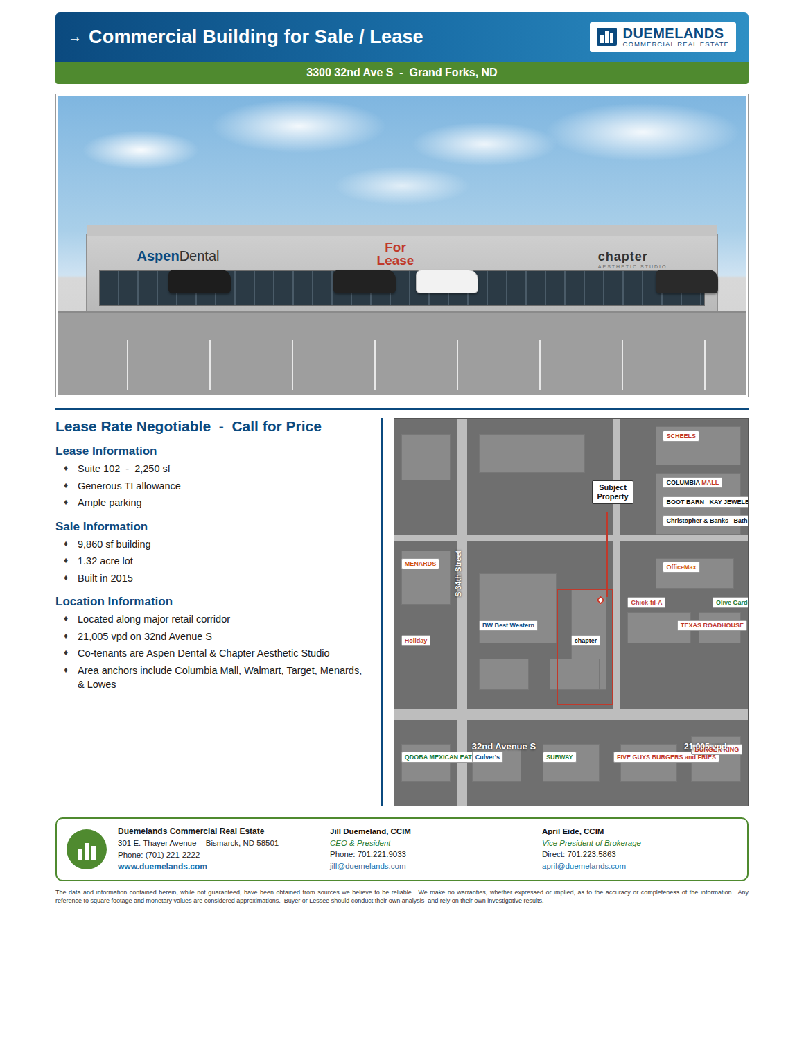→
Commercial Building for Sale / Lease
DUEMELANDS
COMMERCIAL REAL ESTATE
3300 32nd Ave S - Grand Forks, ND
AspenDental
For
Lease
chapterAESTHETIC STUDIO
Lease Rate Negotiable - Call for Price
Lease Information
Suite 102 - 2,250 sf
Generous TI allowance
Ample parking
Sale Information
9,860 sf building
1.32 acre lot
Built in 2015
Location Information
Located along major retail corridor
21,005 vpd on 32nd Avenue S
Co-tenants are Aspen Dental & Chapter Aesthetic Studio
Area anchors include Columbia Mall, Walmart, Target, Menards, & Lowes
SCHEELS
COLUMBIA MALL
BOOT BARN KAY JEWELERS
Christopher & Banks Bath & Body Works
MENARDS
OfficeMax
BW Best Western
Holiday
Chick-fil-A
chapter
TEXAS ROADHOUSE
Olive Garden
QDOBA MEXICAN EATS
Culver's
SUBWAY
FIVE GUYS BURGERS and FRIES
BURGER KING
S 34th Street
32nd Avenue S
21,005 vpd
Subject
Property
Duemelands Commercial Real Estate
301 E. Thayer Avenue - Bismarck, ND 58501
Phone: (701) 221-2222
www.duemelands.com
Jill Duemeland, CCIM
CEO & President
Phone: 701.221.9033
jill@duemelands.com
April Eide, CCIM
Vice President of Brokerage
Direct: 701.223.5863
april@duemelands.com
The data and information contained herein, while not guaranteed, have been obtained from sources we believe to be reliable. We make no warranties, whether expressed or implied, as to the accuracy or completeness of the information. Any reference to square footage and monetary values are considered approximations. Buyer or Lessee should conduct their own analysis and rely on their own investigative results.